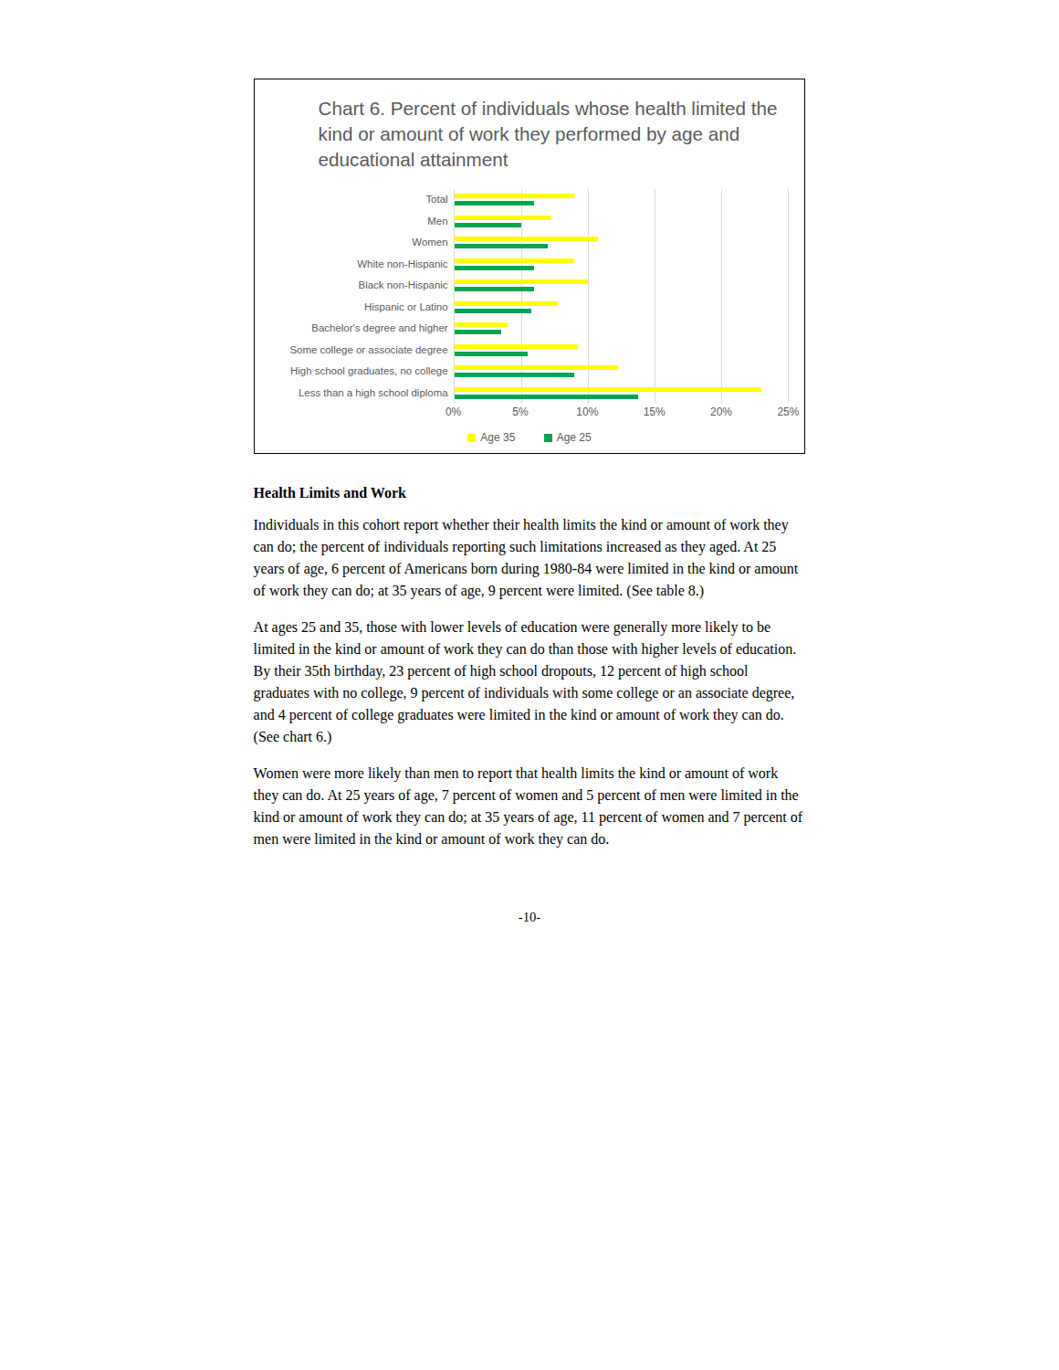Chart 6. Percent of individuals whose health limited the kind or amount of work they performed by age and educational attainment
Total
Men
Women
White non-Hispanic
Black non-Hispanic
Hispanic or Latino
Bachelor's degree and higher
Some college or associate degree
High school graduates, no college
Less than a high school diploma
0% 5% 10% 15% 20% 25%
Age 35 Age 25
Health Limits and Work
Individuals in this cohort report whether their health limits the kind or amount of work they can do; the percent of individuals reporting such limitations increased as they aged. At 25 years of age, 6 percent of Americans born during 1980-84 were limited in the kind or amount of work they can do; at 35 years of age, 9 percent were limited. (See table 8.)
At ages 25 and 35, those with lower levels of education were generally more likely to be limited in the kind or amount of work they can do than those with higher levels of education. By their 35th birthday, 23 percent of high school dropouts, 12 percent of high school graduates with no college, 9 percent of individuals with some college or an associate degree, and 4 percent of college graduates were limited in the kind or amount of work they can do. (See chart 6.)
Women were more likely than men to report that health limits the kind or amount of work they can do. At 25 years of age, 7 percent of women and 5 percent of men were limited in the kind or amount of work they can do; at 35 years of age, 11 percent of women and 7 percent of men were limited in the kind or amount of work they can do.
-10-